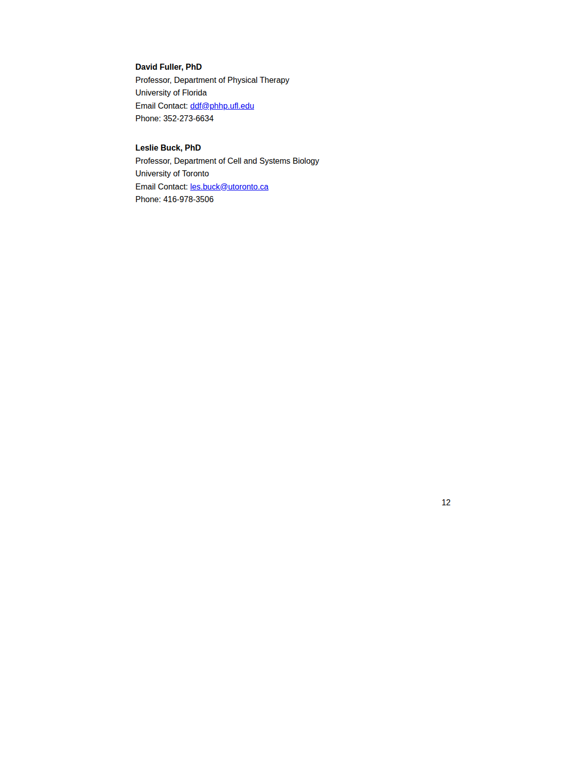David Fuller, PhD
Professor, Department of Physical Therapy
University of Florida
Email Contact: ddf@phhp.ufl.edu
Phone: 352-273-6634
Leslie Buck, PhD
Professor, Department of Cell and Systems Biology
University of Toronto
Email Contact: les.buck@utoronto.ca
Phone: 416-978-3506
12